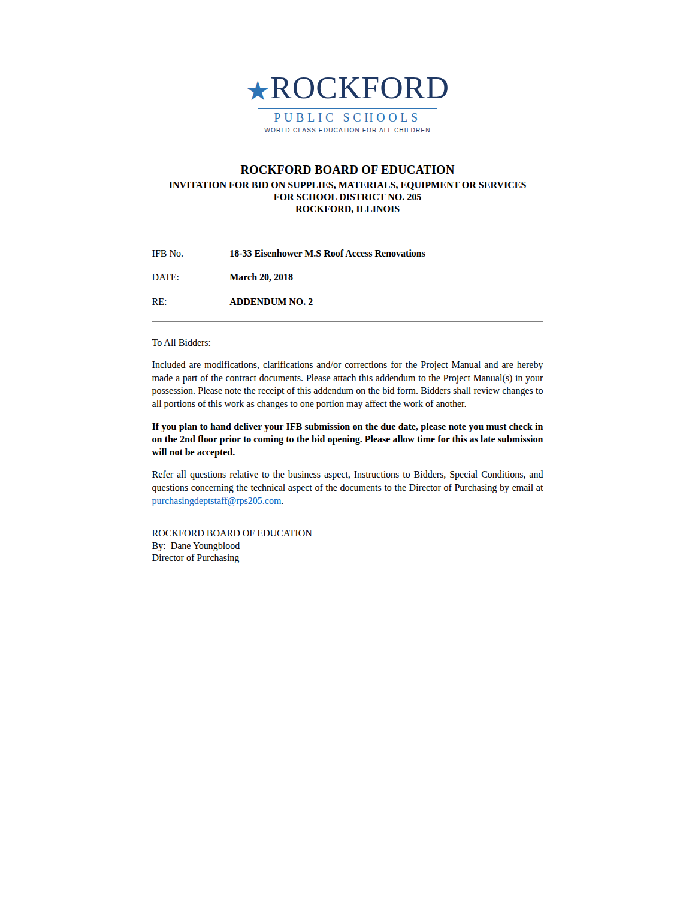★ROCKFORD
PUBLIC SCHOOLS
WORLD-CLASS EDUCATION FOR ALL CHILDREN
ROCKFORD BOARD OF EDUCATION
INVITATION FOR BID ON SUPPLIES, MATERIALS, EQUIPMENT OR SERVICES
FOR SCHOOL DISTRICT NO. 205
ROCKFORD, ILLINOIS
| IFB No. | 18-33 Eisenhower M.S Roof Access Renovations |
| DATE: | March 20, 2018 |
| RE: | ADDENDUM NO. 2 |
To All Bidders:
Included are modifications, clarifications and/or corrections for the Project Manual and are hereby made a part of the contract documents. Please attach this addendum to the Project Manual(s) in your possession. Please note the receipt of this addendum on the bid form. Bidders shall review changes to all portions of this work as changes to one portion may affect the work of another.
If you plan to hand deliver your IFB submission on the due date, please note you must check in on the 2nd floor prior to coming to the bid opening. Please allow time for this as late submission will not be accepted.
Refer all questions relative to the business aspect, Instructions to Bidders, Special Conditions, and questions concerning the technical aspect of the documents to the Director of Purchasing by email at purchasingdeptstaff@rps205.com.
ROCKFORD BOARD OF EDUCATION
By: Dane Youngblood
Director of Purchasing